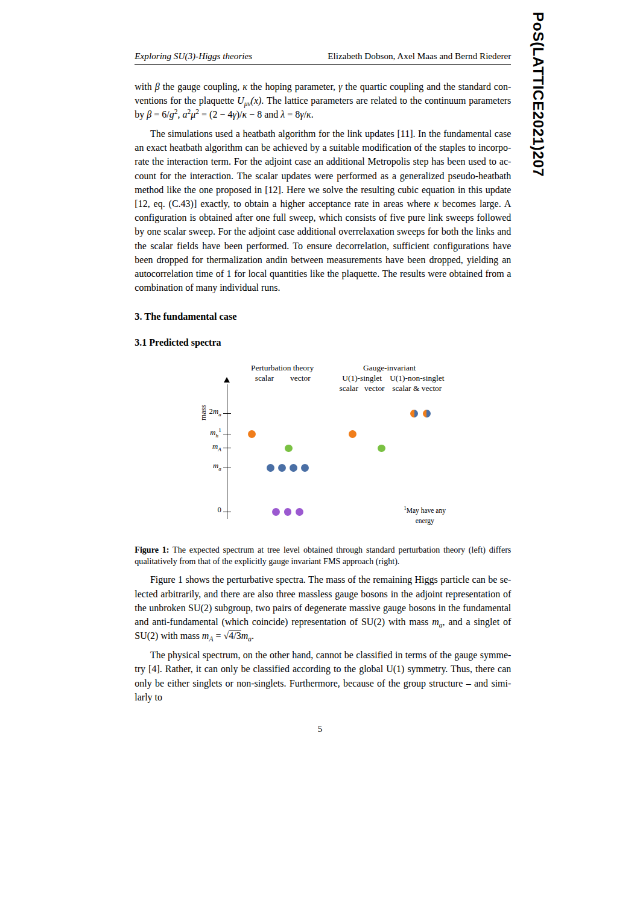Exploring SU(3)-Higgs theories Elizabeth Dobson, Axel Maas and Bernd Riederer
with β the gauge coupling, κ the hoping parameter, γ the quartic coupling and the standard conventions for the plaquette Uμν(x). The lattice parameters are related to the continuum parameters by β = 6/g2, a2μ2 = (2 − 4γ)/κ − 8 and λ = 8γ/κ.
The simulations used a heatbath algorithm for the link updates [11]. In the fundamental case an exact heatbath algorithm can be achieved by a suitable modification of the staples to incorporate the interaction term. For the adjoint case an additional Metropolis step has been used to account for the interaction. The scalar updates were performed as a generalized pseudo-heatbath method like the one proposed in [12]. Here we solve the resulting cubic equation in this update [12, eq. (C.43)] exactly, to obtain a higher acceptance rate in areas where κ becomes large. A configuration is obtained after one full sweep, which consists of five pure link sweeps followed by one scalar sweep. For the adjoint case additional overrelaxation sweeps for both the links and the scalar fields have been performed. To ensure decorrelation, sufficient configurations have been dropped for thermalization andin between measurements have been dropped, yielding an autocorrelation time of 1 for local quantities like the plaquette. The results were obtained from a combination of many individual runs.
3. The fundamental case
3.1 Predicted spectra
mass
2ma
mh1
mA
ma
0
Perturbation theory
scalar vector
Gauge-invariant
U(1)-singlet U(1)-non-singlet
scalar vector scalar & vector
1May have any energy
Figure 1: The expected spectrum at tree level obtained through standard perturbation theory (left) differs qualitatively from that of the explicitly gauge invariant FMS approach (right).
Figure 1 shows the perturbative spectra. The mass of the remaining Higgs particle can be selected arbitrarily, and there are also three massless gauge bosons in the adjoint representation of the unbroken SU(2) subgroup, two pairs of degenerate massive gauge bosons in the fundamental and anti-fundamental (which coincide) representation of SU(2) with mass ma, and a singlet of SU(2) with mass mA = √4/3 ma.
The physical spectrum, on the other hand, cannot be classified in terms of the gauge symmetry [4]. Rather, it can only be classified according to the global U(1) symmetry. Thus, there can only be either singlets or non-singlets. Furthermore, because of the group structure – and similarly to
PoS(LATTICE2021)207
5